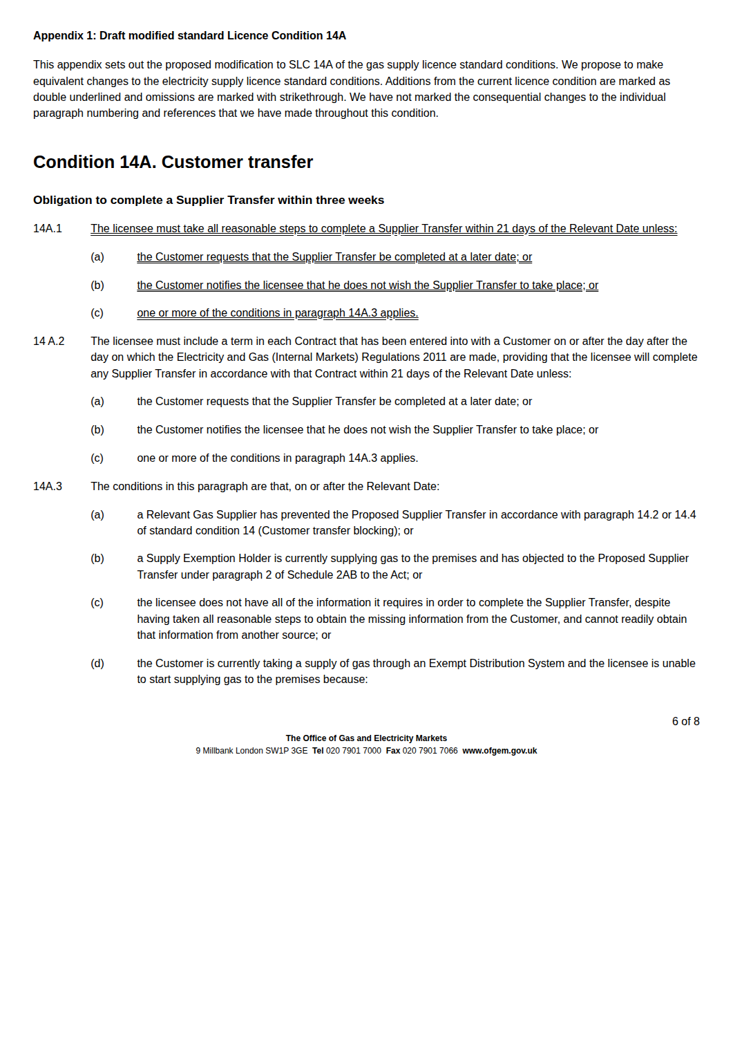Appendix 1: Draft modified standard Licence Condition 14A
This appendix sets out the proposed modification to SLC 14A of the gas supply licence standard conditions. We propose to make equivalent changes to the electricity supply licence standard conditions. Additions from the current licence condition are marked as double underlined and omissions are marked with strikethrough. We have not marked the consequential changes to the individual paragraph numbering and references that we have made throughout this condition.
Condition 14A. Customer transfer
Obligation to complete a Supplier Transfer within three weeks
14A.1
The licensee must take all reasonable steps to complete a Supplier Transfer within 21 days of the Relevant Date unless:
(a)
the Customer requests that the Supplier Transfer be completed at a later date; or
(b)
the Customer notifies the licensee that he does not wish the Supplier Transfer to take place; or
(c)
one or more of the conditions in paragraph 14A.3 applies.
14 A.2
The licensee must include a term in each Contract that has been entered into with a Customer on or after the day after the day on which the Electricity and Gas (Internal Markets) Regulations 2011 are made, providing that the licensee will complete any Supplier Transfer in accordance with that Contract within 21 days of the Relevant Date unless:
(a)
the Customer requests that the Supplier Transfer be completed at a later date; or
(b)
the Customer notifies the licensee that he does not wish the Supplier Transfer to take place; or
(c)
one or more of the conditions in paragraph 14A.3 applies.
14A.3
The conditions in this paragraph are that, on or after the Relevant Date:
(a)
a Relevant Gas Supplier has prevented the Proposed Supplier Transfer in accordance with paragraph 14.2 or 14.4 of standard condition 14 (Customer transfer blocking); or
(b)
a Supply Exemption Holder is currently supplying gas to the premises and has objected to the Proposed Supplier Transfer under paragraph 2 of Schedule 2AB to the Act; or
(c)
the licensee does not have all of the information it requires in order to complete the Supplier Transfer, despite having taken all reasonable steps to obtain the missing information from the Customer, and cannot readily obtain that information from another source; or
(d)
the Customer is currently taking a supply of gas through an Exempt Distribution System and the licensee is unable to start supplying gas to the premises because:
6 of 8
The Office of Gas and Electricity Markets
9 Millbank London SW1P 3GE Tel 020 7901 7000 Fax 020 7901 7066 www.ofgem.gov.uk